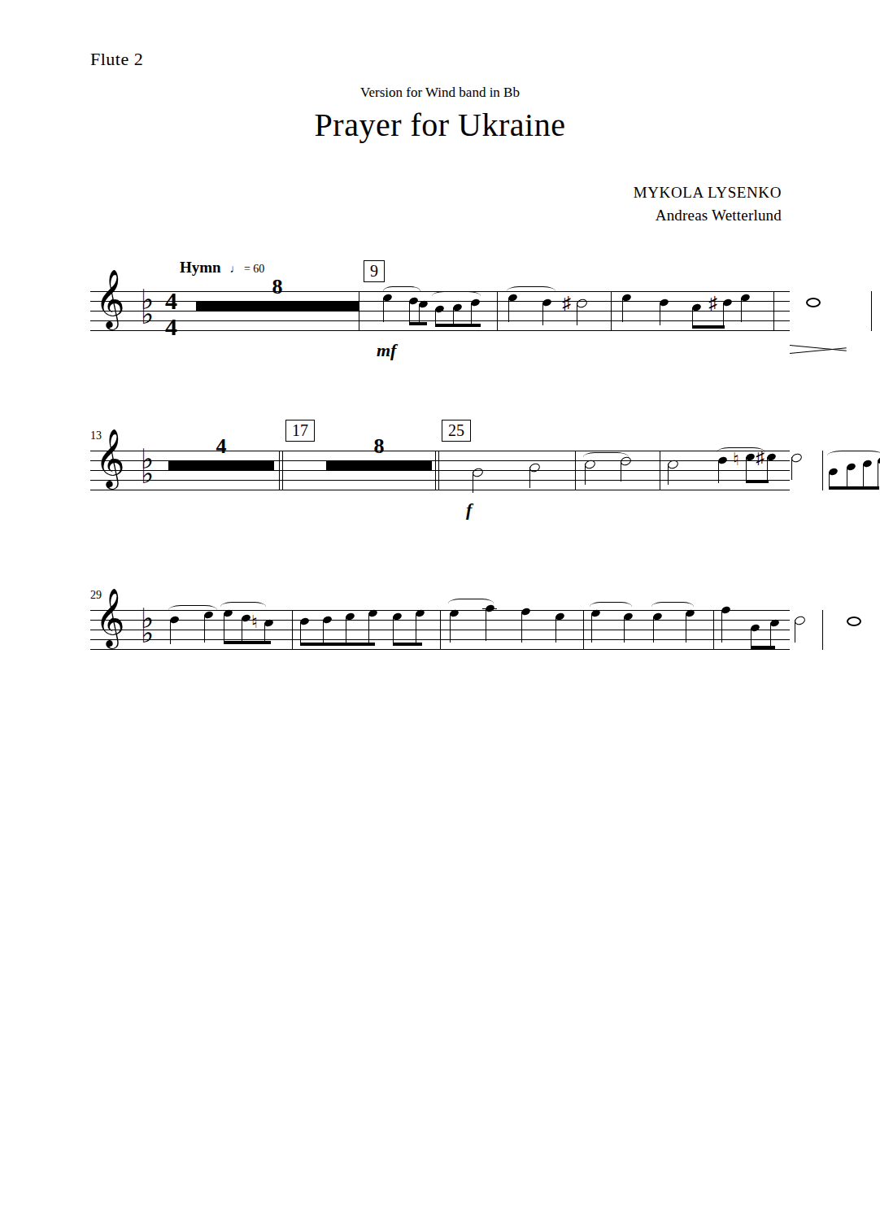Flute 2
Version for Wind band in Bb
Prayer for Ukraine
MYKOLA LYSENKO
Andreas Wetterlund
𝄞
♭
♭
44
Hymn ♩ = 60
8
9
♯
♯
mf
13
𝄞
♭
♭
4
17
8
25
♮
♯
f
29
𝄞
♭
♭
♮